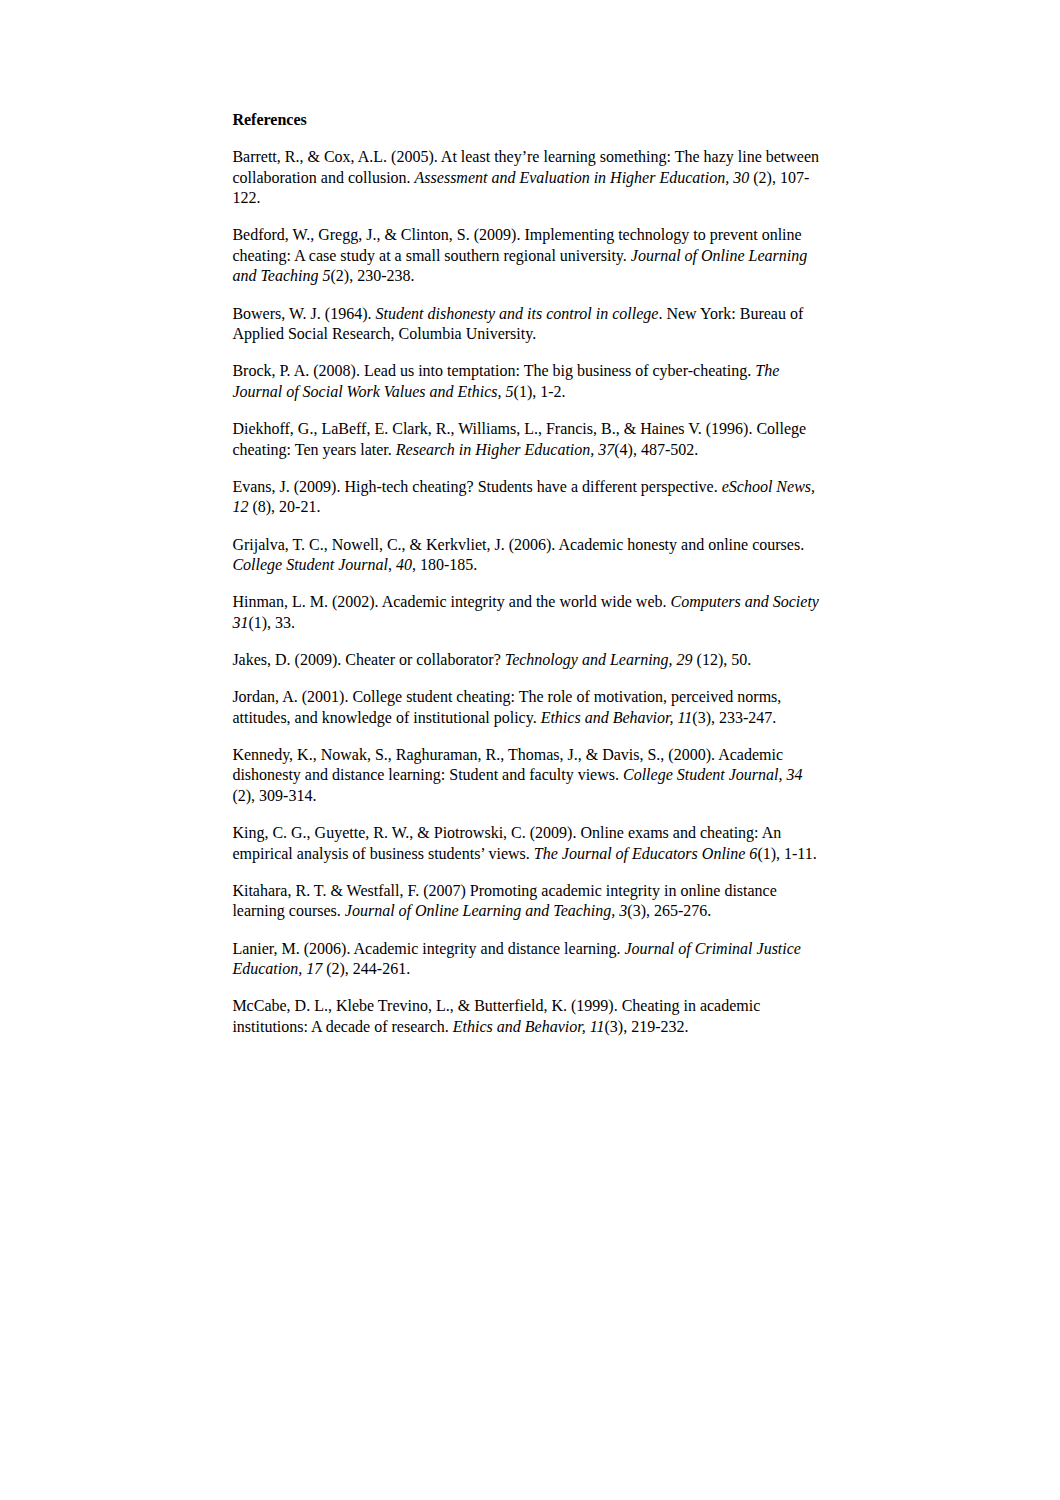References
Barrett, R., & Cox, A.L. (2005). At least they’re learning something: The hazy line between collaboration and collusion. Assessment and Evaluation in Higher Education, 30 (2), 107-122.
Bedford, W., Gregg, J., & Clinton, S. (2009). Implementing technology to prevent online cheating: A case study at a small southern regional university. Journal of Online Learning and Teaching 5(2), 230-238.
Bowers, W. J. (1964). Student dishonesty and its control in college. New York: Bureau of Applied Social Research, Columbia University.
Brock, P. A. (2008). Lead us into temptation: The big business of cyber-cheating. The Journal of Social Work Values and Ethics, 5(1), 1-2.
Diekhoff, G., LaBeff, E. Clark, R., Williams, L., Francis, B., & Haines V. (1996). College cheating: Ten years later. Research in Higher Education, 37(4), 487-502.
Evans, J. (2009). High-tech cheating? Students have a different perspective. eSchool News, 12 (8), 20-21.
Grijalva, T. C., Nowell, C., & Kerkvliet, J. (2006). Academic honesty and online courses. College Student Journal, 40, 180-185.
Hinman, L. M. (2002). Academic integrity and the world wide web. Computers and Society 31(1), 33.
Jakes, D. (2009). Cheater or collaborator? Technology and Learning, 29 (12), 50.
Jordan, A. (2001). College student cheating: The role of motivation, perceived norms, attitudes, and knowledge of institutional policy. Ethics and Behavior, 11(3), 233-247.
Kennedy, K., Nowak, S., Raghuraman, R., Thomas, J., & Davis, S., (2000). Academic dishonesty and distance learning: Student and faculty views. College Student Journal, 34 (2), 309-314.
King, C. G., Guyette, R. W., & Piotrowski, C. (2009). Online exams and cheating: An empirical analysis of business students’ views. The Journal of Educators Online 6(1), 1-11.
Kitahara, R. T. & Westfall, F. (2007) Promoting academic integrity in online distance learning courses. Journal of Online Learning and Teaching, 3(3), 265-276.
Lanier, M. (2006). Academic integrity and distance learning. Journal of Criminal Justice Education, 17 (2), 244-261.
McCabe, D. L., Klebe Trevino, L., & Butterfield, K. (1999). Cheating in academic institutions: A decade of research. Ethics and Behavior, 11(3), 219-232.